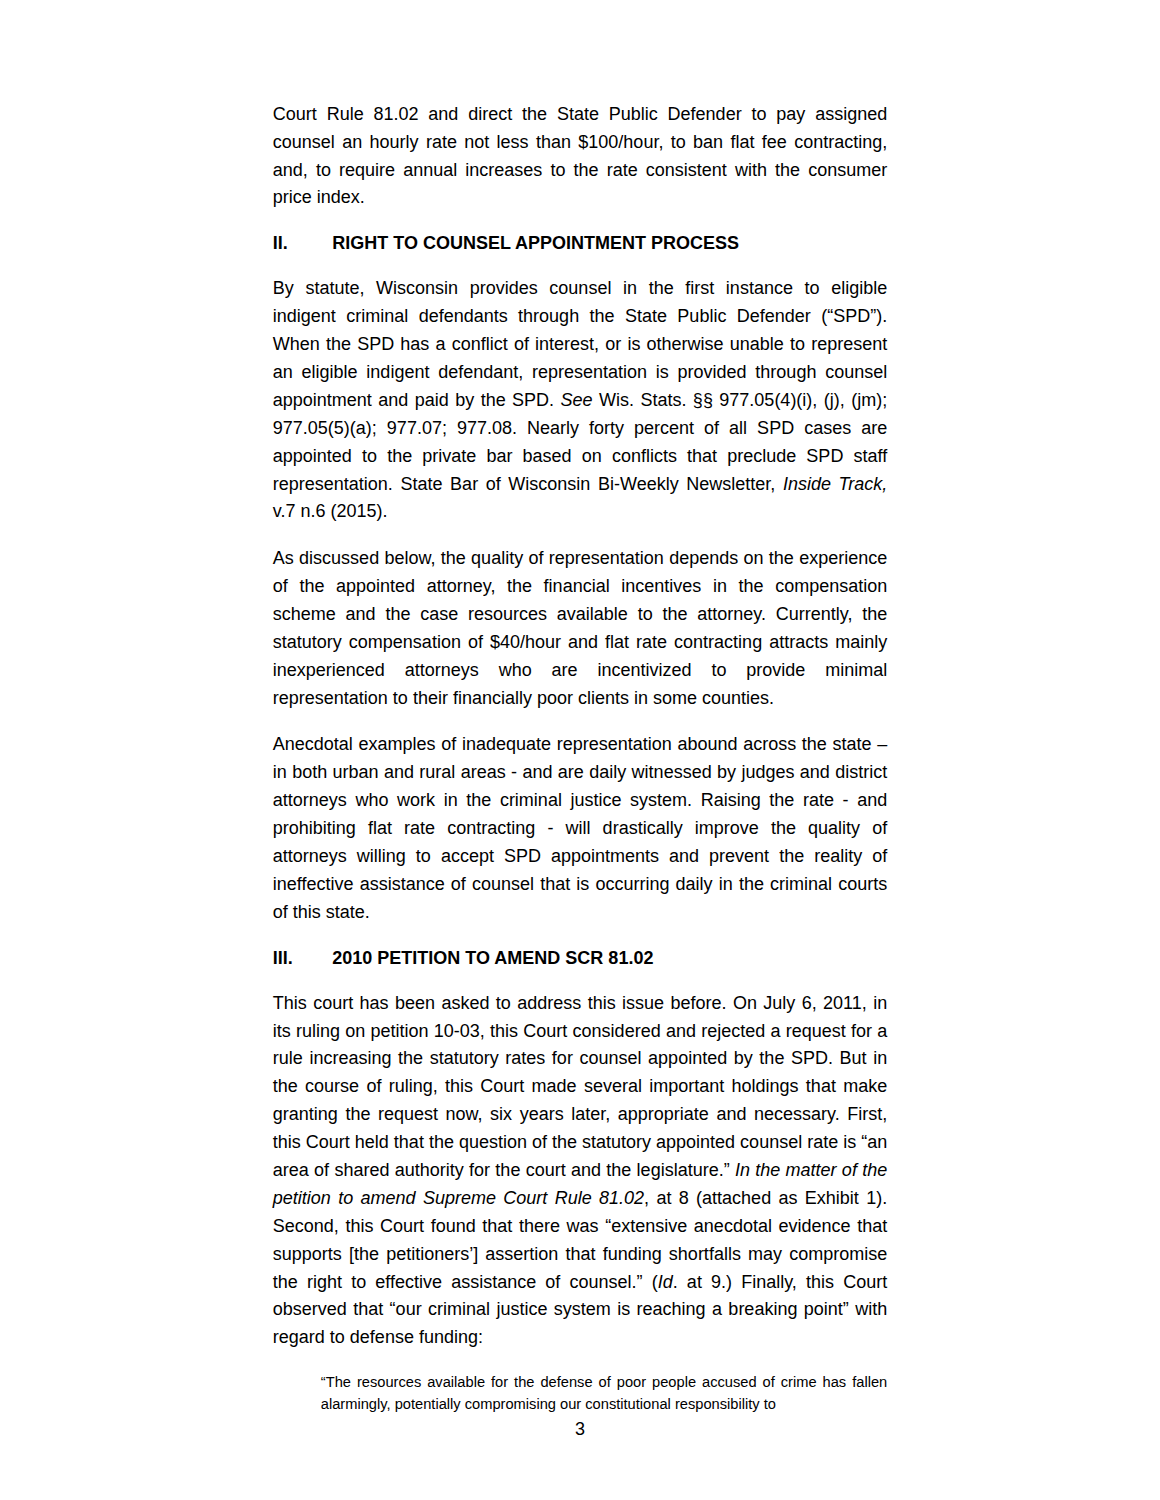Court Rule 81.02 and direct the State Public Defender to pay assigned counsel an hourly rate not less than $100/hour, to ban flat fee contracting, and, to require annual increases to the rate consistent with the consumer price index.
II. RIGHT TO COUNSEL APPOINTMENT PROCESS
By statute, Wisconsin provides counsel in the first instance to eligible indigent criminal defendants through the State Public Defender (“SPD”). When the SPD has a conflict of interest, or is otherwise unable to represent an eligible indigent defendant, representation is provided through counsel appointment and paid by the SPD. See Wis. Stats. §§ 977.05(4)(i), (j), (jm); 977.05(5)(a); 977.07; 977.08. Nearly forty percent of all SPD cases are appointed to the private bar based on conflicts that preclude SPD staff representation. State Bar of Wisconsin Bi-Weekly Newsletter, Inside Track, v.7 n.6 (2015).
As discussed below, the quality of representation depends on the experience of the appointed attorney, the financial incentives in the compensation scheme and the case resources available to the attorney. Currently, the statutory compensation of $40/hour and flat rate contracting attracts mainly inexperienced attorneys who are incentivized to provide minimal representation to their financially poor clients in some counties.
Anecdotal examples of inadequate representation abound across the state – in both urban and rural areas - and are daily witnessed by judges and district attorneys who work in the criminal justice system. Raising the rate - and prohibiting flat rate contracting - will drastically improve the quality of attorneys willing to accept SPD appointments and prevent the reality of ineffective assistance of counsel that is occurring daily in the criminal courts of this state.
III. 2010 PETITION TO AMEND SCR 81.02
This court has been asked to address this issue before. On July 6, 2011, in its ruling on petition 10-03, this Court considered and rejected a request for a rule increasing the statutory rates for counsel appointed by the SPD. But in the course of ruling, this Court made several important holdings that make granting the request now, six years later, appropriate and necessary. First, this Court held that the question of the statutory appointed counsel rate is “an area of shared authority for the court and the legislature.” In the matter of the petition to amend Supreme Court Rule 81.02, at 8 (attached as Exhibit 1). Second, this Court found that there was “extensive anecdotal evidence that supports [the petitioners’] assertion that funding shortfalls may compromise the right to effective assistance of counsel.” (Id. at 9.) Finally, this Court observed that “our criminal justice system is reaching a breaking point” with regard to defense funding:
“The resources available for the defense of poor people accused of crime has fallen alarmingly, potentially compromising our constitutional responsibility to
3